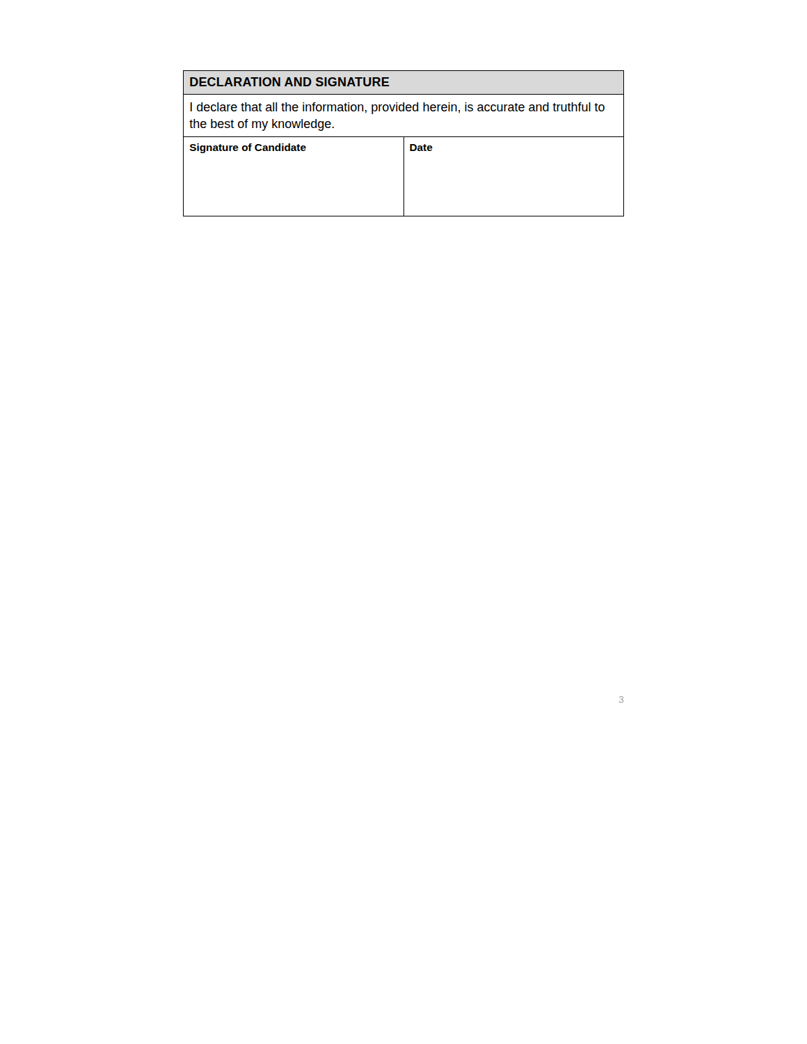| DECLARATION AND SIGNATURE |
| I declare that all the information, provided herein, is accurate and truthful to the best of my knowledge. |
| Signature of Candidate | Date |
3